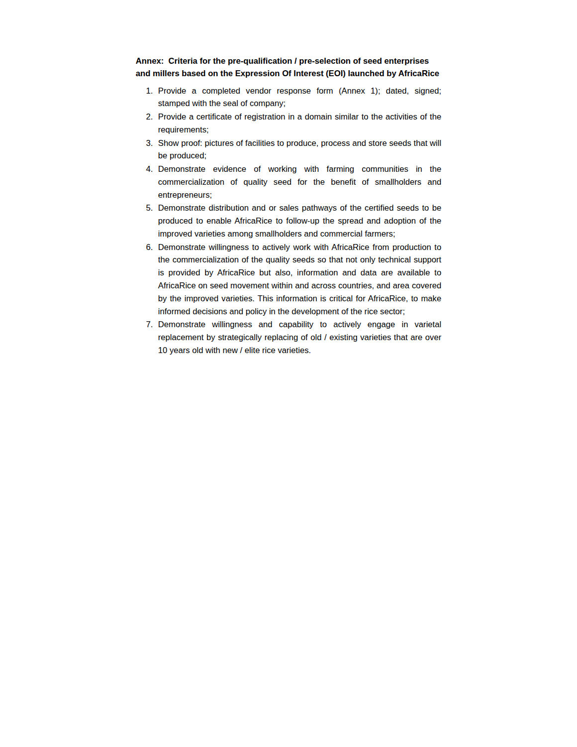Annex: Criteria for the pre-qualification / pre-selection of seed enterprises and millers based on the Expression Of Interest (EOI) launched by AfricaRice
Provide a completed vendor response form (Annex 1); dated, signed; stamped with the seal of company;
Provide a certificate of registration in a domain similar to the activities of the requirements;
Show proof: pictures of facilities to produce, process and store seeds that will be produced;
Demonstrate evidence of working with farming communities in the commercialization of quality seed for the benefit of smallholders and entrepreneurs;
Demonstrate distribution and or sales pathways of the certified seeds to be produced to enable AfricaRice to follow-up the spread and adoption of the improved varieties among smallholders and commercial farmers;
Demonstrate willingness to actively work with AfricaRice from production to the commercialization of the quality seeds so that not only technical support is provided by AfricaRice but also, information and data are available to AfricaRice on seed movement within and across countries, and area covered by the improved varieties. This information is critical for AfricaRice, to make informed decisions and policy in the development of the rice sector;
Demonstrate willingness and capability to actively engage in varietal replacement by strategically replacing of old / existing varieties that are over 10 years old with new / elite rice varieties.